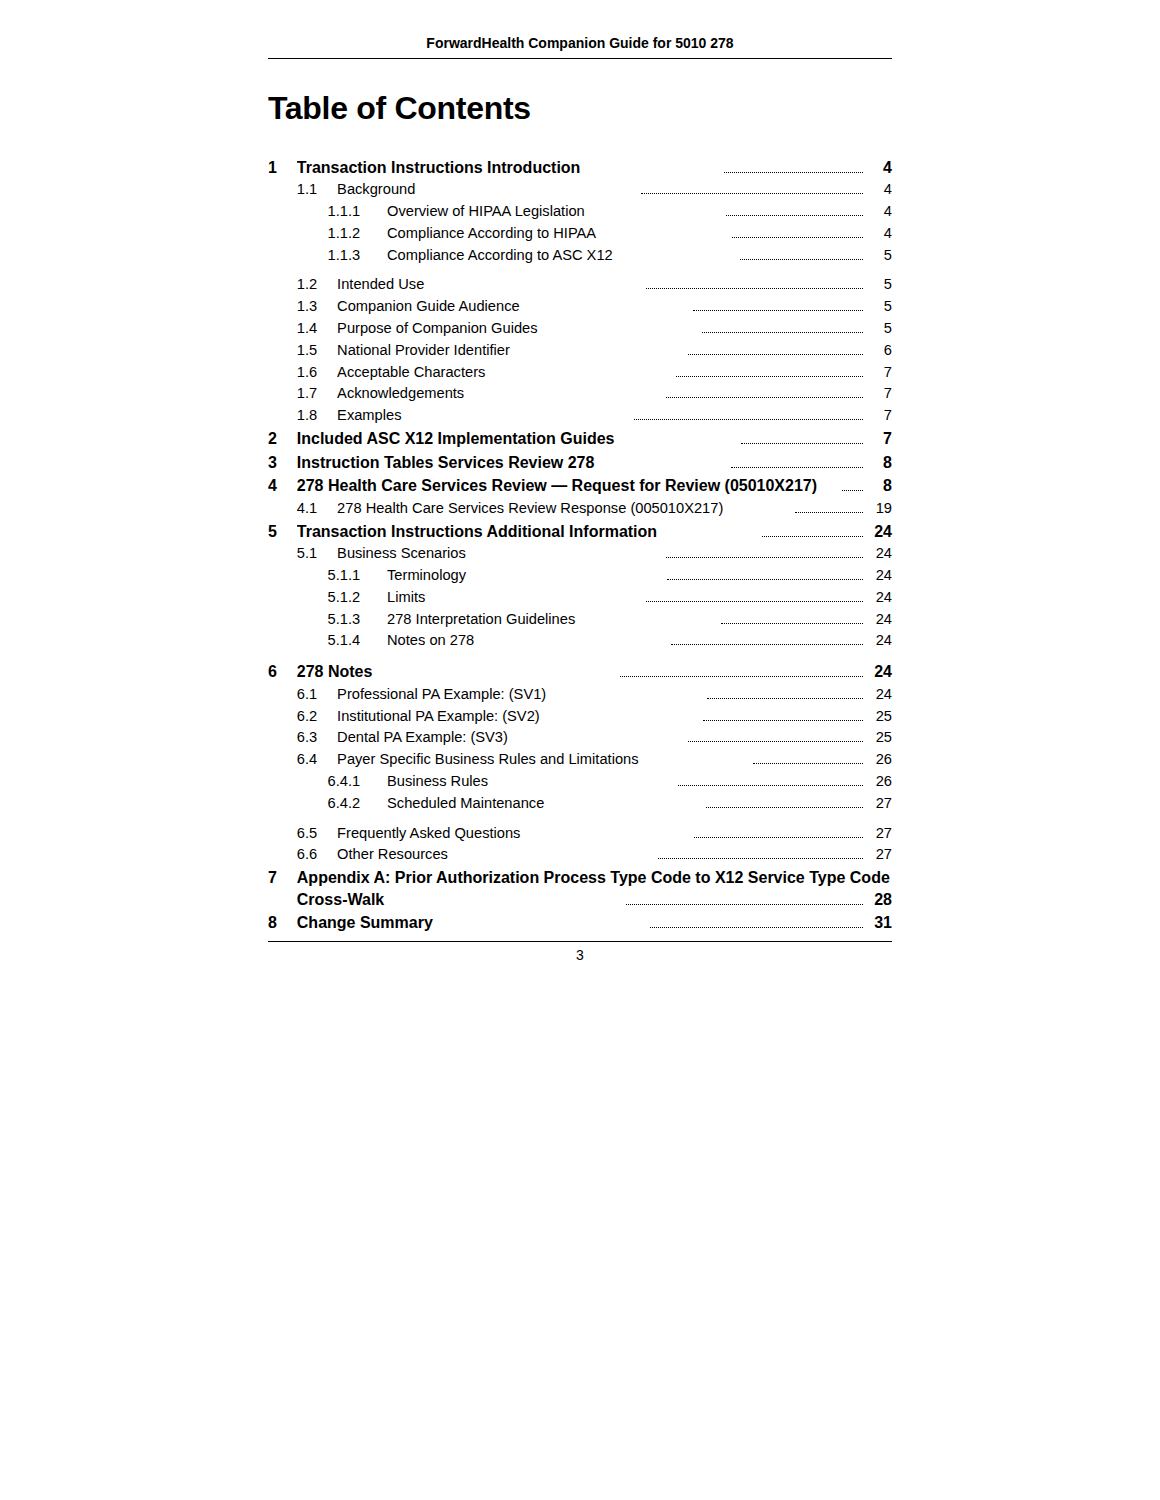ForwardHealth Companion Guide for 5010 278
Table of Contents
1 Transaction Instructions Introduction 4
1.1 Background 4
1.1.1 Overview of HIPAA Legislation 4
1.1.2 Compliance According to HIPAA 4
1.1.3 Compliance According to ASC X12 5
1.2 Intended Use 5
1.3 Companion Guide Audience 5
1.4 Purpose of Companion Guides 5
1.5 National Provider Identifier 6
1.6 Acceptable Characters 7
1.7 Acknowledgements 7
1.8 Examples 7
2 Included ASC X12 Implementation Guides 7
3 Instruction Tables Services Review 278 8
4 278 Health Care Services Review — Request for Review (05010X217) 8
4.1 278 Health Care Services Review Response (005010X217) 19
5 Transaction Instructions Additional Information 24
5.1 Business Scenarios 24
5.1.1 Terminology 24
5.1.2 Limits 24
5.1.3 278 Interpretation Guidelines 24
5.1.4 Notes on 278 24
6 278 Notes 24
6.1 Professional PA Example: (SV1) 24
6.2 Institutional PA Example: (SV2) 25
6.3 Dental PA Example: (SV3) 25
6.4 Payer Specific Business Rules and Limitations 26
6.4.1 Business Rules 26
6.4.2 Scheduled Maintenance 27
6.5 Frequently Asked Questions 27
6.6 Other Resources 27
7 Appendix A: Prior Authorization Process Type Code to X12 Service Type Code
Cross-Walk 28
8 Change Summary 31
3